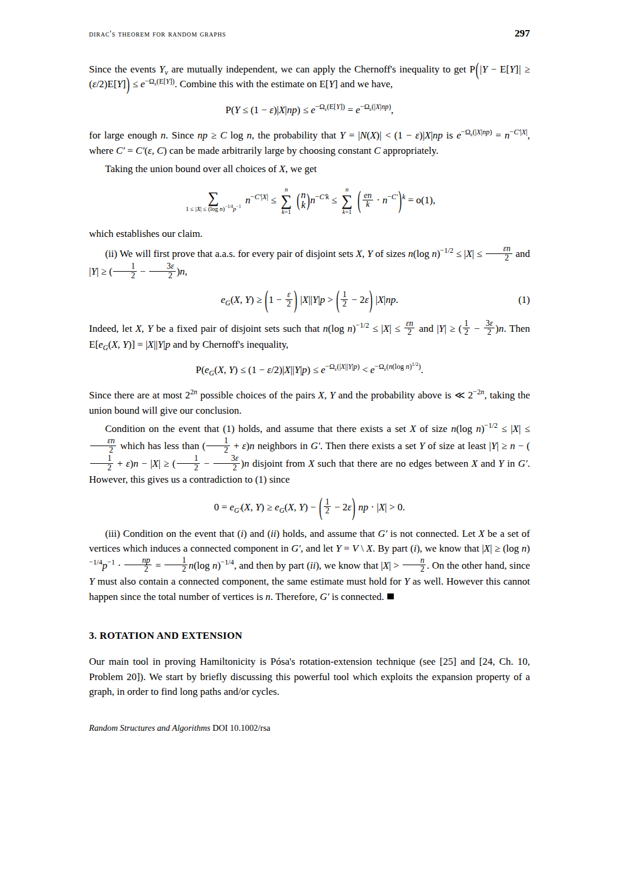Dirac's theorem for random graphs 297
Since the events Yv are mutually independent, we can apply the Chernoff's inequality to get P(|Y − E[Y]| ≥ (ε/2)E[Y]) ≤ e−Ωε(E[Y]). Combine this with the estimate on E[Y] and we have,
P(Y ≤ (1 − ε)|X|np) ≤ e−Ωε(E[Y]) = e−Ωε(|X|np),
for large enough n. Since np ≥ C log n, the probability that Y = |N(X)| < (1 − ε)|X|np is e−Ωε(|X|np) = n−C′|X|, where C′ = C′(ε, C) can be made arbitrarily large by choosing constant C appropriately.
Taking the union bound over all choices of X, we get
∑ 1 ≤ |X| ≤ (log n)−1/4p−1 n−C′|X| ≤ n ∑ k=1 (nk) n−C′k ≤ n ∑ k=1 (en k · n−C′)k = o(1),
which establishes our claim.
(ii) We will first prove that a.a.s. for every pair of disjoint sets X, Y of sizes n(log n)−1/2 ≤ |X| ≤ εn 2 and |Y| ≥ (12 − 3ε 2)n,
eG(X, Y) ≥ (1 − ε 2) |X||Y|p > (12 − 2ε) |X|np. (1)
Indeed, let X, Y be a fixed pair of disjoint sets such that n(log n)−1/2 ≤ |X| ≤ εn 2 and |Y| ≥ (12 − 3ε 2)n. Then E[eG(X, Y)] = |X||Y|p and by Chernoff's inequality,
P(eG(X, Y) ≤ (1 − ε/2)|X||Y|p) ≤ e−Ωε(|X||Y|p) < e−Ωε(n(log n)1/2).
Since there are at most 22n possible choices of the pairs X, Y and the probability above is ≪ 2−2n, taking the union bound will give our conclusion.
Condition on the event that (1) holds, and assume that there exists a set X of size n(log n)−1/2 ≤ |X| ≤ εn 2 which has less than (12 + ε)n neighbors in G′. Then there exists a set Y of size at least |Y| ≥ n − (12 + ε)n − |X| ≥ (12 − 3ε 2)n disjoint from X such that there are no edges between X and Y in G′. However, this gives us a contradiction to (1) since
0 = eG′(X, Y) ≥ eG(X, Y) − (12 − 2ε) np · |X| > 0.
(iii) Condition on the event that (i) and (ii) holds, and assume that G′ is not connected. Let X be a set of vertices which induces a connected component in G′, and let Y = V \ X. By part (i), we know that |X| ≥ (log n)−1/4p−1 · np 2 = 12 n(log n)−1/4, and then by part (ii), we know that |X| > n 2. On the other hand, since Y must also contain a connected component, the same estimate must hold for Y as well. However this cannot happen since the total number of vertices is n. Therefore, G′ is connected.
3. Rotation and Extension
Our main tool in proving Hamiltonicity is Pósa's rotation-extension technique (see [25] and [24, Ch. 10, Problem 20]). We start by briefly discussing this powerful tool which exploits the expansion property of a graph, in order to find long paths and/or cycles.
Random Structures and Algorithms DOI 10.1002/rsa